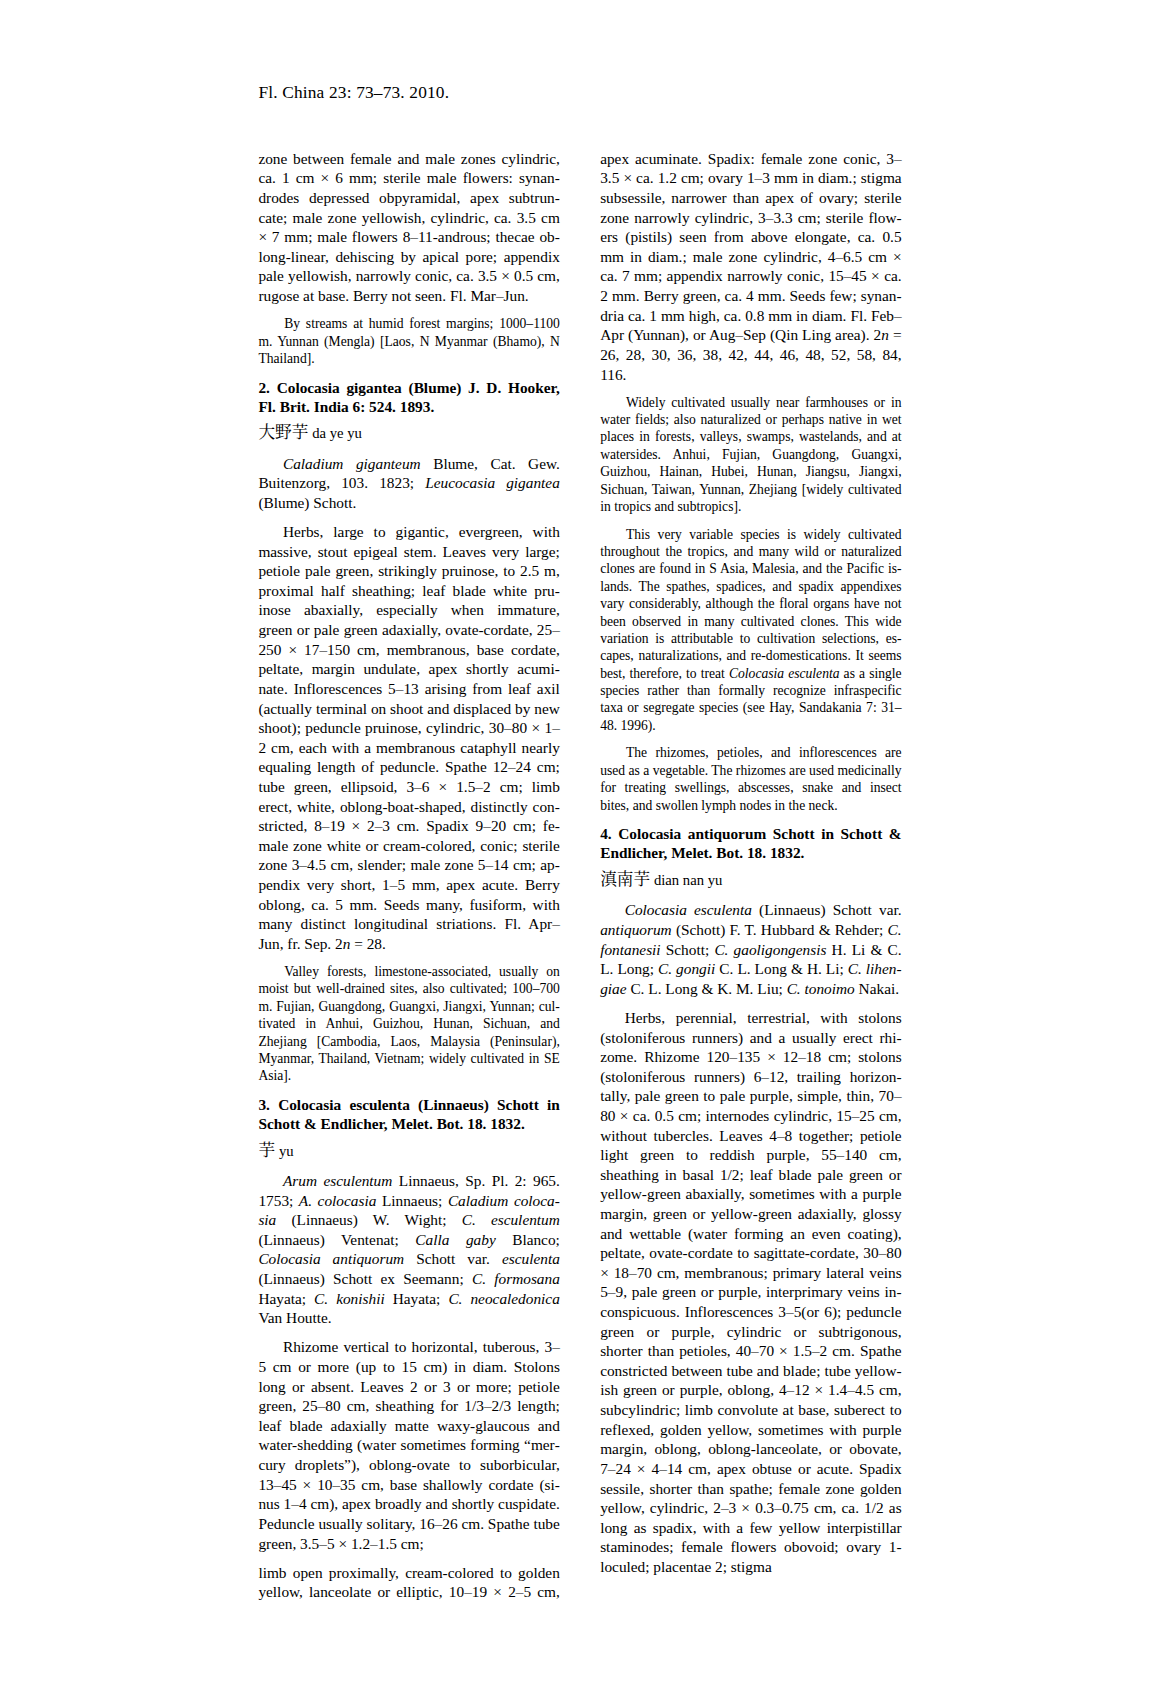Fl. China 23: 73–73. 2010.
zone between female and male zones cylindric, ca. 1 cm × 6 mm; sterile male flowers: synandrodes depressed obpyramidal, apex subtruncate; male zone yellowish, cylindric, ca. 3.5 cm × 7 mm; male flowers 8–11-androus; thecae oblong-linear, dehiscing by apical pore; appendix pale yellowish, narrowly conic, ca. 3.5 × 0.5 cm, rugose at base. Berry not seen. Fl. Mar–Jun.
By streams at humid forest margins; 1000–1100 m. Yunnan (Mengla) [Laos, N Myanmar (Bhamo), N Thailand].
2. Colocasia gigantea (Blume) J. D. Hooker, Fl. Brit. India 6: 524. 1893.
大野芋 da ye yu
Caladium giganteum Blume, Cat. Gew. Buitenzorg, 103. 1823; Leucocasia gigantea (Blume) Schott.
Herbs, large to gigantic, evergreen, with massive, stout epigeal stem. Leaves very large; petiole pale green, strikingly pruinose, to 2.5 m, proximal half sheathing; leaf blade white pruinose abaxially, especially when immature, green or pale green adaxially, ovate-cordate, 25–250 × 17–150 cm, membranous, base cordate, peltate, margin undulate, apex shortly acuminate. Inflorescences 5–13 arising from leaf axil (actually terminal on shoot and displaced by new shoot); peduncle pruinose, cylindric, 30–80 × 1–2 cm, each with a membranous cataphyll nearly equaling length of peduncle. Spathe 12–24 cm; tube green, ellipsoid, 3–6 × 1.5–2 cm; limb erect, white, oblong-boat-shaped, distinctly constricted, 8–19 × 2–3 cm. Spadix 9–20 cm; female zone white or cream-colored, conic; sterile zone 3–4.5 cm, slender; male zone 5–14 cm; appendix very short, 1–5 mm, apex acute. Berry oblong, ca. 5 mm. Seeds many, fusiform, with many distinct longitudinal striations. Fl. Apr–Jun, fr. Sep. 2n = 28.
Valley forests, limestone-associated, usually on moist but well-drained sites, also cultivated; 100–700 m. Fujian, Guangdong, Guangxi, Jiangxi, Yunnan; cultivated in Anhui, Guizhou, Hunan, Sichuan, and Zhejiang [Cambodia, Laos, Malaysia (Peninsular), Myanmar, Thailand, Vietnam; widely cultivated in SE Asia].
3. Colocasia esculenta (Linnaeus) Schott in Schott & Endlicher, Melet. Bot. 18. 1832.
芋 yu
Arum esculentum Linnaeus, Sp. Pl. 2: 965. 1753; A. colocasia Linnaeus; Caladium colocasia (Linnaeus) W. Wight; C. esculentum (Linnaeus) Ventenat; Calla gaby Blanco; Colocasia antiquorum Schott var. esculenta (Linnaeus) Schott ex Seemann; C. formosana Hayata; C. konishii Hayata; C. neocaledonica Van Houtte.
Rhizome vertical to horizontal, tuberous, 3–5 cm or more (up to 15 cm) in diam. Stolons long or absent. Leaves 2 or 3 or more; petiole green, 25–80 cm, sheathing for 1/3–2/3 length; leaf blade adaxially matte waxy-glaucous and water-shedding (water sometimes forming “mercury droplets”), oblong-ovate to suborbicular, 13–45 × 10–35 cm, base shallowly cordate (sinus 1–4 cm), apex broadly and shortly cuspidate. Peduncle usually solitary, 16–26 cm. Spathe tube green, 3.5–5 × 1.2–1.5 cm;
limb open proximally, cream-colored to golden yellow, lanceolate or elliptic, 10–19 × 2–5 cm, apex acuminate. Spadix: female zone conic, 3–3.5 × ca. 1.2 cm; ovary 1–3 mm in diam.; stigma subsessile, narrower than apex of ovary; sterile zone narrowly cylindric, 3–3.3 cm; sterile flowers (pistils) seen from above elongate, ca. 0.5 mm in diam.; male zone cylindric, 4–6.5 cm × ca. 7 mm; appendix narrowly conic, 15–45 × ca. 2 mm. Berry green, ca. 4 mm. Seeds few; synandria ca. 1 mm high, ca. 0.8 mm in diam. Fl. Feb–Apr (Yunnan), or Aug–Sep (Qin Ling area). 2n = 26, 28, 30, 36, 38, 42, 44, 46, 48, 52, 58, 84, 116.
Widely cultivated usually near farmhouses or in water fields; also naturalized or perhaps native in wet places in forests, valleys, swamps, wastelands, and at watersides. Anhui, Fujian, Guangdong, Guangxi, Guizhou, Hainan, Hubei, Hunan, Jiangsu, Jiangxi, Sichuan, Taiwan, Yunnan, Zhejiang [widely cultivated in tropics and subtropics].
This very variable species is widely cultivated throughout the tropics, and many wild or naturalized clones are found in S Asia, Malesia, and the Pacific islands. The spathes, spadices, and spadix appendixes vary considerably, although the floral organs have not been observed in many cultivated clones. This wide variation is attributable to cultivation selections, escapes, naturalizations, and re-domestications. It seems best, therefore, to treat Colocasia esculenta as a single species rather than formally recognize infraspecific taxa or segregate species (see Hay, Sandakania 7: 31–48. 1996).
The rhizomes, petioles, and inflorescences are used as a vegetable. The rhizomes are used medicinally for treating swellings, abscesses, snake and insect bites, and swollen lymph nodes in the neck.
4. Colocasia antiquorum Schott in Schott & Endlicher, Melet. Bot. 18. 1832.
滇南芋 dian nan yu
Colocasia esculenta (Linnaeus) Schott var. antiquorum (Schott) F. T. Hubbard & Rehder; C. fontanesii Schott; C. gaoligongensis H. Li & C. L. Long; C. gongii C. L. Long & H. Li; C. lihengiae C. L. Long & K. M. Liu; C. tonoimo Nakai.
Herbs, perennial, terrestrial, with stolons (stoloniferous runners) and a usually erect rhizome. Rhizome 120–135 × 12–18 cm; stolons (stoloniferous runners) 6–12, trailing horizontally, pale green to pale purple, simple, thin, 70–80 × ca. 0.5 cm; internodes cylindric, 15–25 cm, without tubercles. Leaves 4–8 together; petiole light green to reddish purple, 55–140 cm, sheathing in basal 1/2; leaf blade pale green or yellow-green abaxially, sometimes with a purple margin, green or yellow-green adaxially, glossy and wettable (water forming an even coating), peltate, ovate-cordate to sagittate-cordate, 30–80 × 18–70 cm, membranous; primary lateral veins 5–9, pale green or purple, interprimary veins inconspicuous. Inflorescences 3–5(or 6); peduncle green or purple, cylindric or subtrigonous, shorter than petioles, 40–70 × 1.5–2 cm. Spathe constricted between tube and blade; tube yellowish green or purple, oblong, 4–12 × 1.4–4.5 cm, subcylindric; limb convolute at base, suberect to reflexed, golden yellow, sometimes with purple margin, oblong, oblong-lanceolate, or obovate, 7–24 × 4–14 cm, apex obtuse or acute. Spadix sessile, shorter than spathe; female zone golden yellow, cylindric, 2–3 × 0.3–0.75 cm, ca. 1/2 as long as spadix, with a few yellow interpistillar staminodes; female flowers obovoid; ovary 1-loculed; placentae 2; stigma